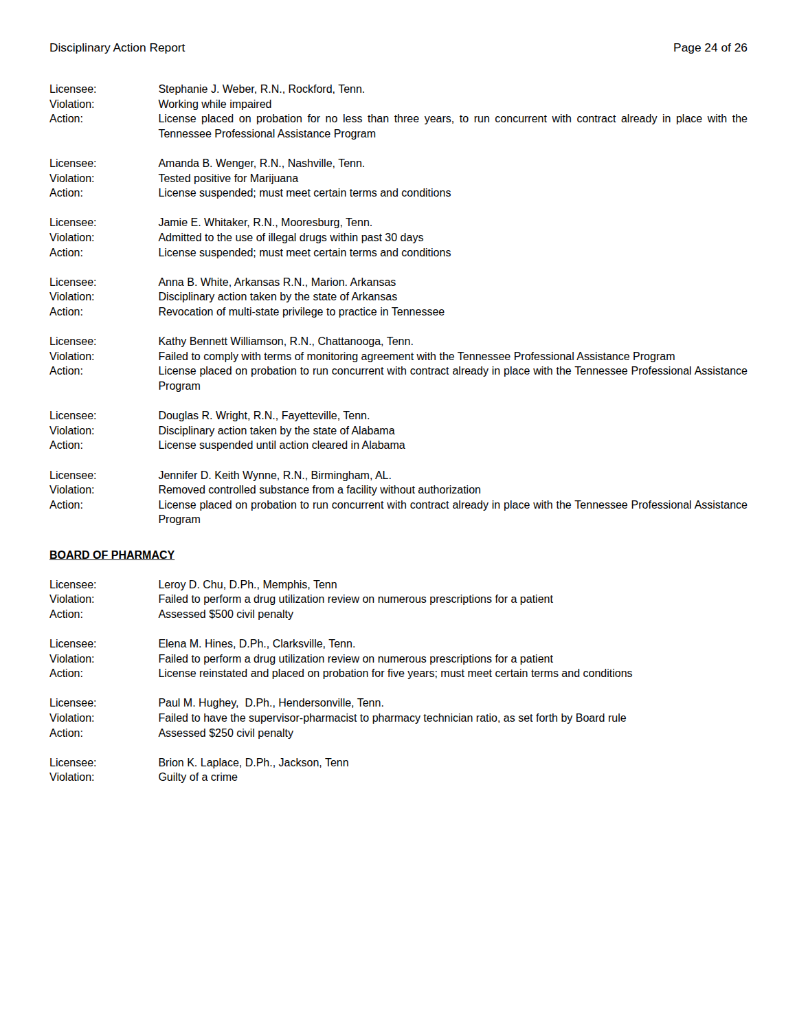Disciplinary Action Report Page 24 of 26
Licensee: Stephanie J. Weber, R.N., Rockford, Tenn. Violation: Working while impaired Action: License placed on probation for no less than three years, to run concurrent with contract already in place with the Tennessee Professional Assistance Program
Licensee: Amanda B. Wenger, R.N., Nashville, Tenn. Violation: Tested positive for Marijuana Action: License suspended; must meet certain terms and conditions
Licensee: Jamie E. Whitaker, R.N., Mooresburg, Tenn. Violation: Admitted to the use of illegal drugs within past 30 days Action: License suspended; must meet certain terms and conditions
Licensee: Anna B. White, Arkansas R.N., Marion. Arkansas Violation: Disciplinary action taken by the state of Arkansas Action: Revocation of multi-state privilege to practice in Tennessee
Licensee: Kathy Bennett Williamson, R.N., Chattanooga, Tenn. Violation: Failed to comply with terms of monitoring agreement with the Tennessee Professional Assistance Program Action: License placed on probation to run concurrent with contract already in place with the Tennessee Professional Assistance Program
Licensee: Douglas R. Wright, R.N., Fayetteville, Tenn. Violation: Disciplinary action taken by the state of Alabama Action: License suspended until action cleared in Alabama
Licensee: Jennifer D. Keith Wynne, R.N., Birmingham, AL. Violation: Removed controlled substance from a facility without authorization Action: License placed on probation to run concurrent with contract already in place with the Tennessee Professional Assistance Program
BOARD OF PHARMACY
Licensee: Leroy D. Chu, D.Ph., Memphis, Tenn Violation: Failed to perform a drug utilization review on numerous prescriptions for a patient Action: Assessed $500 civil penalty
Licensee: Elena M. Hines, D.Ph., Clarksville, Tenn. Violation: Failed to perform a drug utilization review on numerous prescriptions for a patient Action: License reinstated and placed on probation for five years; must meet certain terms and conditions
Licensee: Paul M. Hughey, D.Ph., Hendersonville, Tenn. Violation: Failed to have the supervisor-pharmacist to pharmacy technician ratio, as set forth by Board rule Action: Assessed $250 civil penalty
Licensee: Brion K. Laplace, D.Ph., Jackson, Tenn Violation: Guilty of a crime